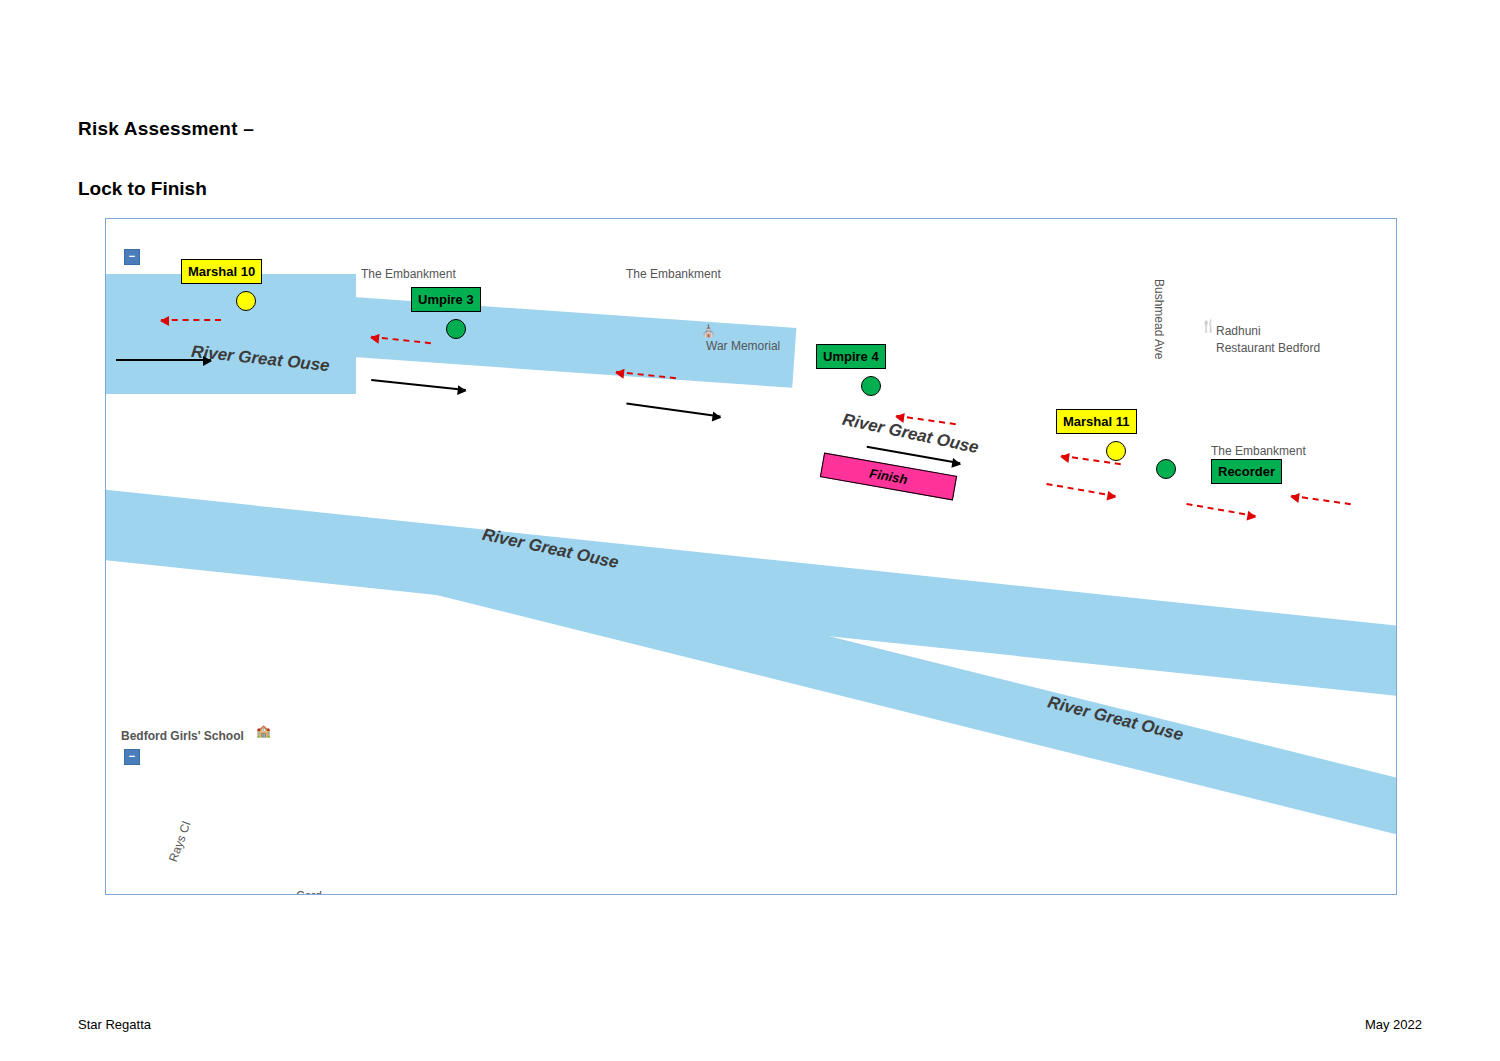Risk Assessment –
Lock to Finish
River Great Ouse
River Great Ouse
River Great Ouse
River Great Ouse
The Embankment
The Embankment
War Memorial
Bushmead Ave
Radhuni
Restaurant Bedford
The Embankment
Bedford Girls' School
Rays Cl
Card
⛪
🏫
🍴
−
−
Marshal 10
Umpire 3
Umpire 4
Marshal 11
Recorder
Finish
Star Regatta May 2022